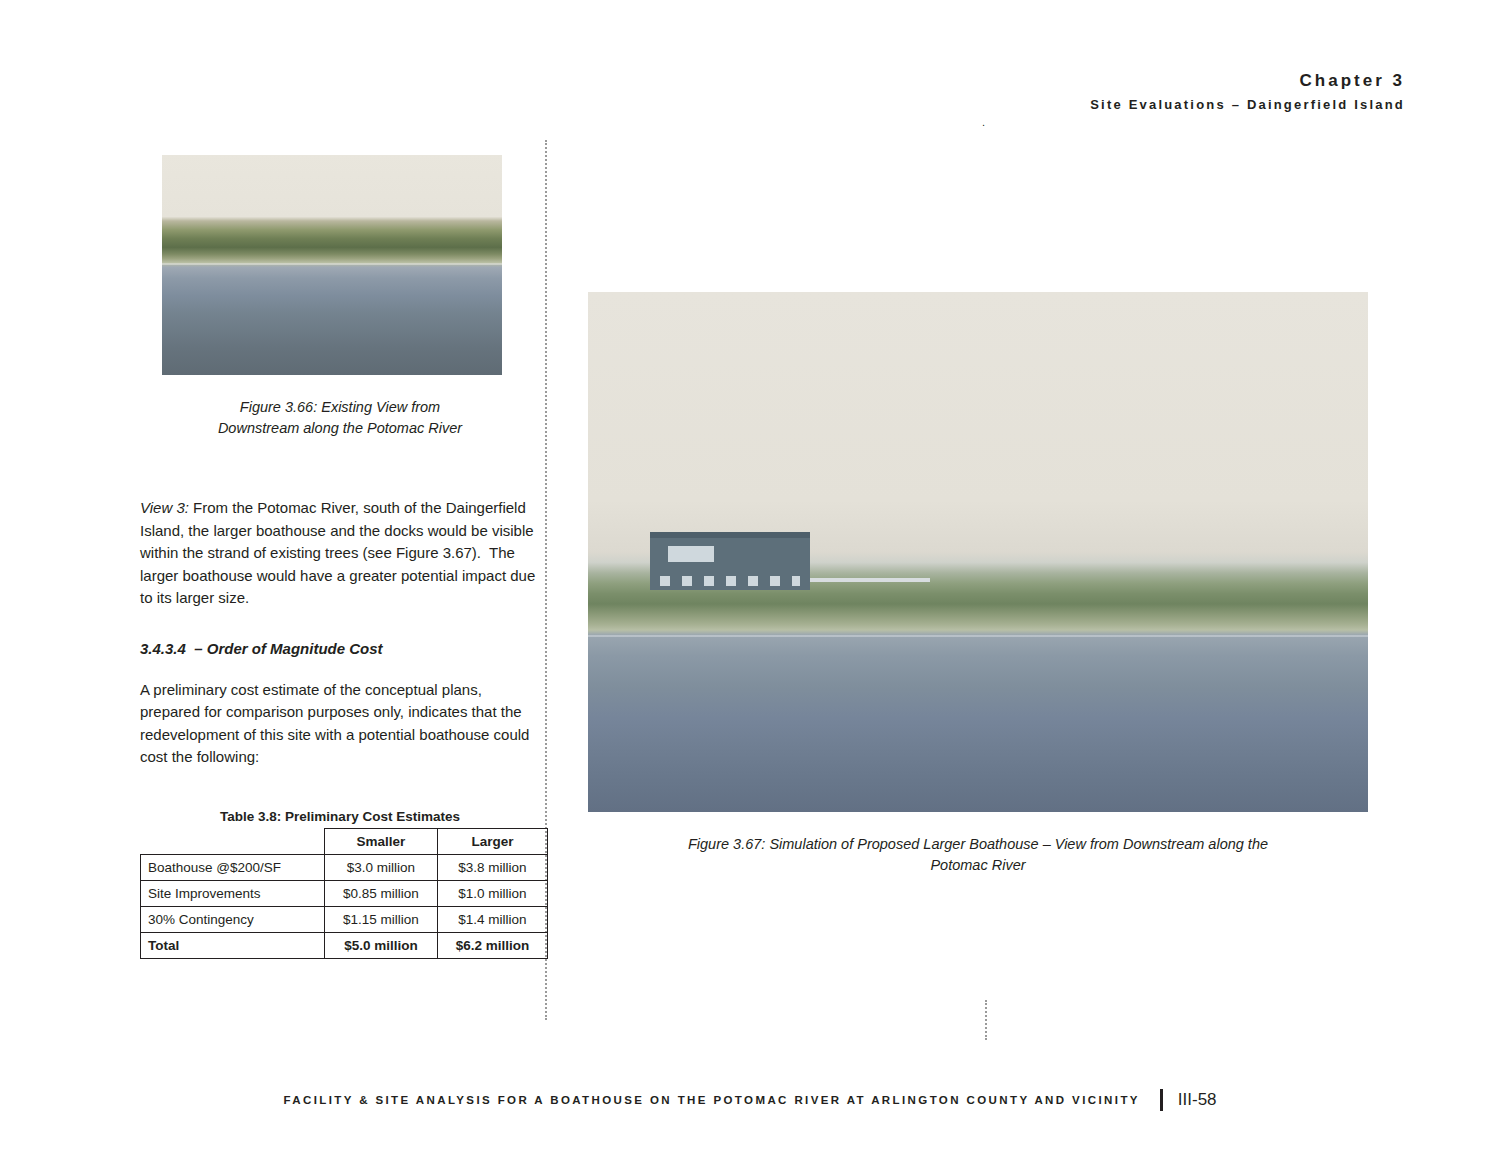Chapter 3
Site Evaluations – Daingerfield Island
.
Figure 3.66: Existing View from
Downstream along the Potomac River
View 3: From the Potomac River, south of the Daingerfield Island, the larger boathouse and the docks would be visible within the strand of existing trees (see Figure 3.67). The larger boathouse would have a greater potential impact due to its larger size.
3.4.3.4 – Order of Magnitude Cost
A preliminary cost estimate of the conceptual plans, prepared for comparison purposes only, indicates that the redevelopment of this site with a potential boathouse could cost the following:
Table 3.8: Preliminary Cost Estimates
| | Smaller | Larger |
| --- | --- | --- |
| Boathouse @$200/SF | $3.0 million | $3.8 million |
| Site Improvements | $0.85 million | $1.0 million |
| 30% Contingency | $1.15 million | $1.4 million |
| Total | $5.0 million | $6.2 million |
Figure 3.67: Simulation of Proposed Larger Boathouse – View from Downstream along the
Potomac River
FACILITY & SITE ANALYSIS FOR A BOATHOUSE ON THE POTOMAC RIVER AT ARLINGTON COUNTY AND VICINITY III-58